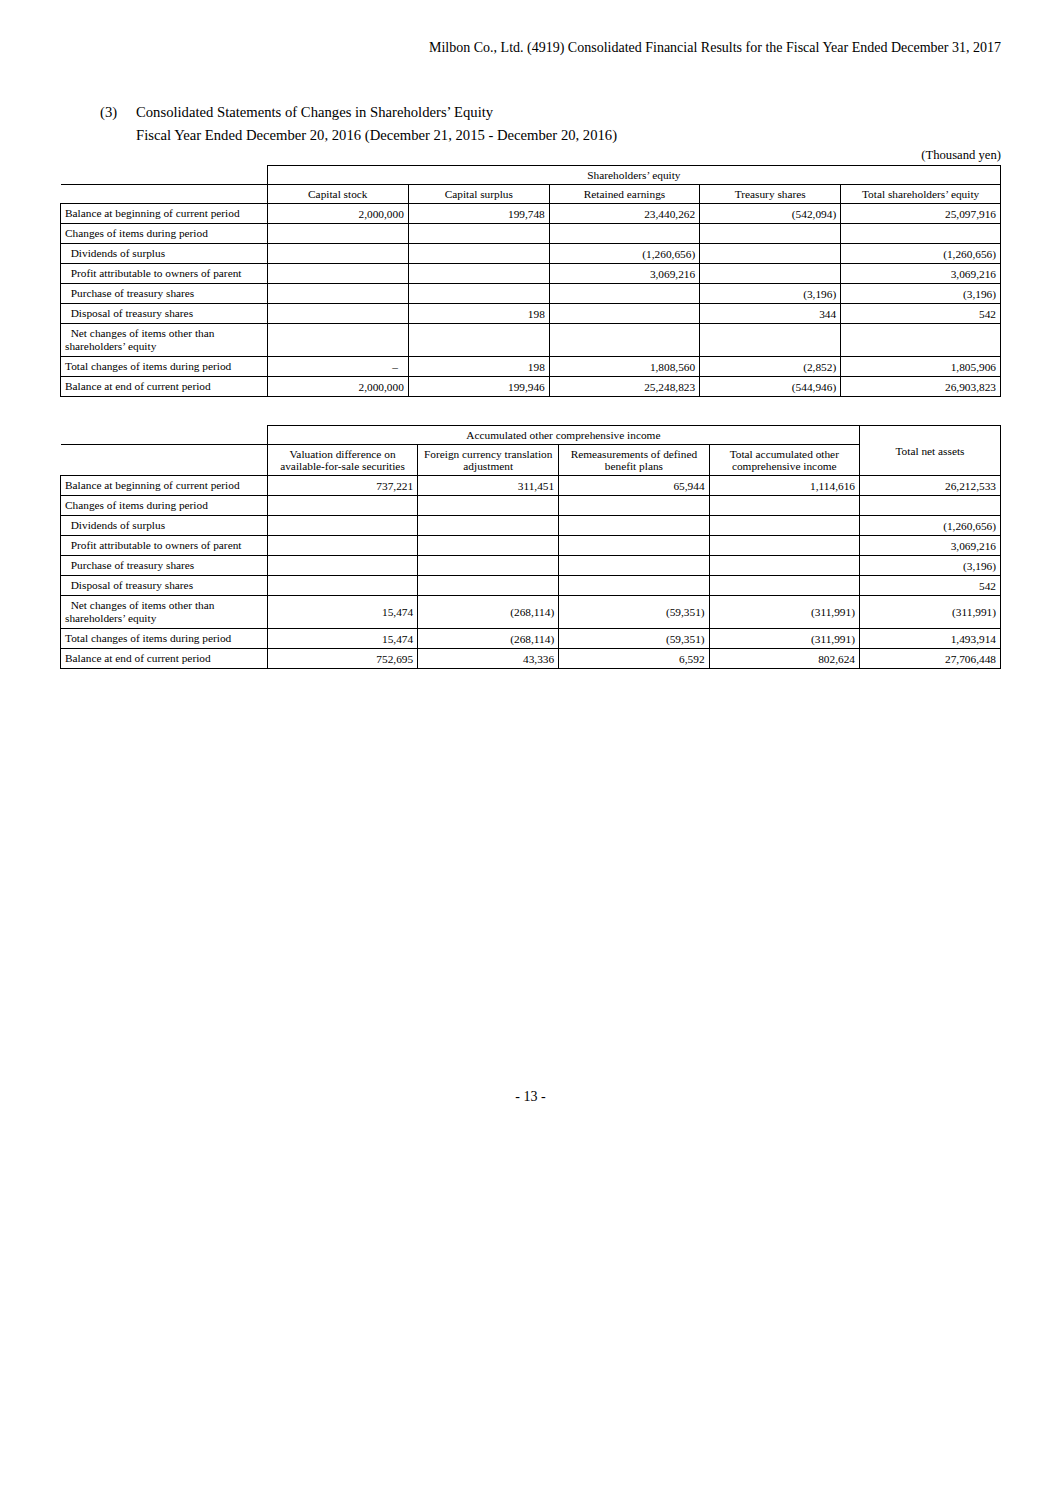Milbon Co., Ltd. (4919) Consolidated Financial Results for the Fiscal Year Ended December 31, 2017
(3) Consolidated Statements of Changes in Shareholders’ Equity
Fiscal Year Ended December 20, 2016 (December 21, 2015 - December 20, 2016)
(Thousand yen)
| | Shareholders’ equity |
| --- | --- |
| | Capital stock | Capital surplus | Retained earnings | Treasury shares | Total shareholders’ equity |
| Balance at beginning of current period | 2,000,000 | 199,748 | 23,440,262 | (542,094) | 25,097,916 |
| Changes of items during period | | | | | |
| Dividends of surplus | | | (1,260,656) | | (1,260,656) |
| Profit attributable to owners of parent | | | 3,069,216 | | 3,069,216 |
| Purchase of treasury shares | | | | (3,196) | (3,196) |
| Disposal of treasury shares | | 198 | | 344 | 542 |
| Net changes of items other than shareholders’ equity | | | | | |
| Total changes of items during period | – | 198 | 1,808,560 | (2,852) | 1,805,906 |
| Balance at end of current period | 2,000,000 | 199,946 | 25,248,823 | (544,946) | 26,903,823 |
| | Accumulated other comprehensive income | Total net assets |
| --- | --- | --- |
| | Valuation difference on available-for-sale securities | Foreign currency translation adjustment | Remeasurements of defined benefit plans | Total accumulated other comprehensive income |
| Balance at beginning of current period | 737,221 | 311,451 | 65,944 | 1,114,616 | 26,212,533 |
| Changes of items during period | | | | | |
| Dividends of surplus | | | | | (1,260,656) |
| Profit attributable to owners of parent | | | | | 3,069,216 |
| Purchase of treasury shares | | | | | (3,196) |
| Disposal of treasury shares | | | | | 542 |
| Net changes of items other than shareholders’ equity | 15,474 | (268,114) | (59,351) | (311,991) | (311,991) |
| Total changes of items during period | 15,474 | (268,114) | (59,351) | (311,991) | 1,493,914 |
| Balance at end of current period | 752,695 | 43,336 | 6,592 | 802,624 | 27,706,448 |
- 13 -